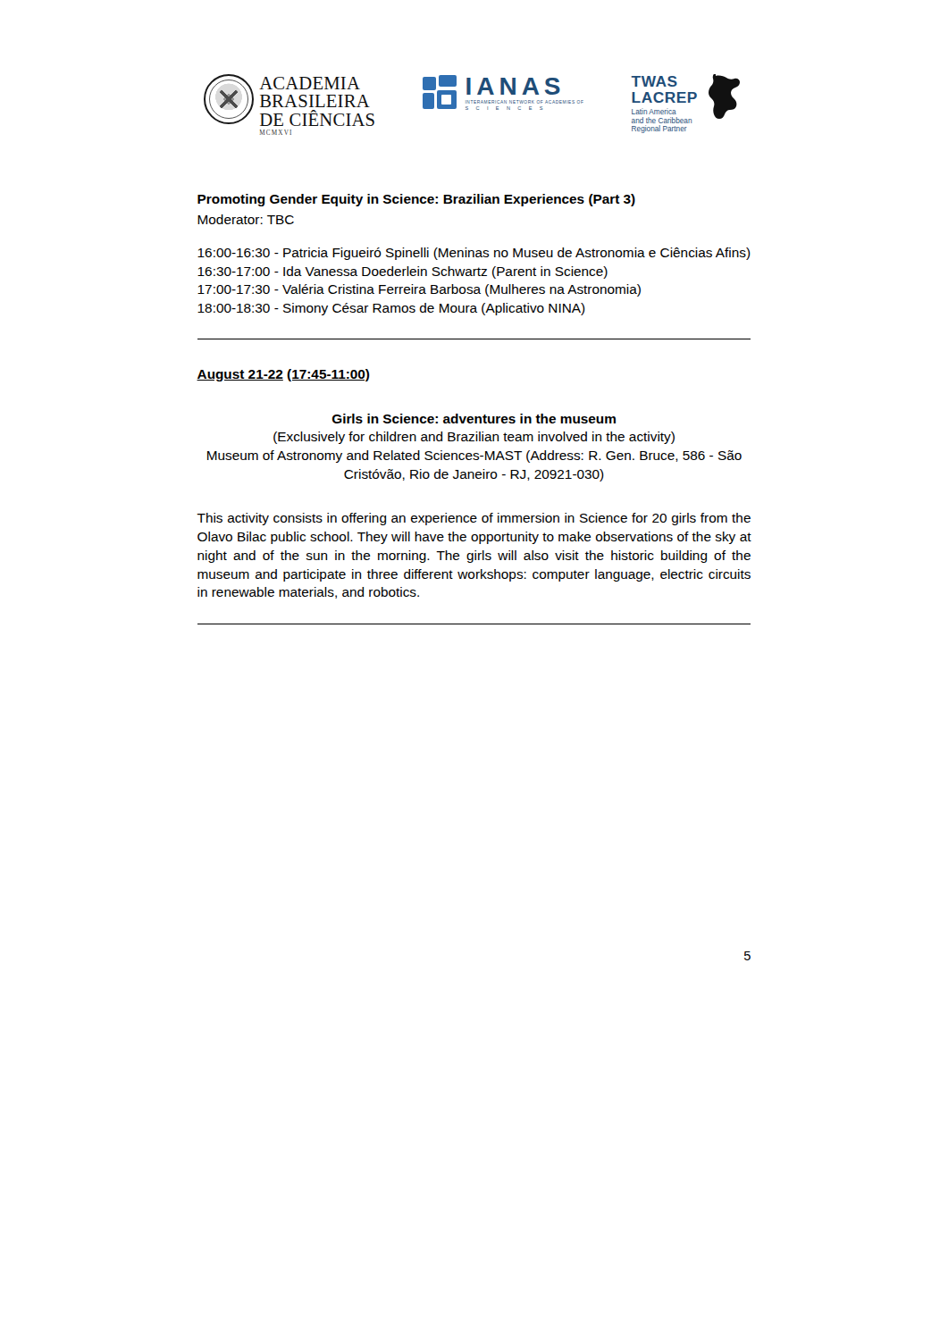ACADEMIA BRASILEIRA DE CIÊNCIAS MCMXVI
IANAS
INTERAMERICAN NETWORK OF ACADEMIES OF
S C I E N C E S
TWAS
LACREP
Latin America
and the Caribbean
Regional Partner
Promoting Gender Equity in Science: Brazilian Experiences (Part 3)
Moderator: TBC
16:00-16:30 - Patricia Figueiró Spinelli (Meninas no Museu de Astronomia e Ciências Afins)
16:30-17:00 - Ida Vanessa Doederlein Schwartz (Parent in Science)
17:00-17:30 - Valéria Cristina Ferreira Barbosa (Mulheres na Astronomia)
18:00-18:30 - Simony César Ramos de Moura (Aplicativo NINA)
August 21-22 (17:45-11:00)
Girls in Science: adventures in the museum
(Exclusively for children and Brazilian team involved in the activity)
Museum of Astronomy and Related Sciences-MAST (Address: R. Gen. Bruce, 586 - São
Cristóvão, Rio de Janeiro - RJ, 20921-030)
This activity consists in offering an experience of immersion in Science for 20 girls from the Olavo Bilac public school. They will have the opportunity to make observations of the sky at night and of the sun in the morning. The girls will also visit the historic building of the museum and participate in three different workshops: computer language, electric circuits in renewable materials, and robotics.
5